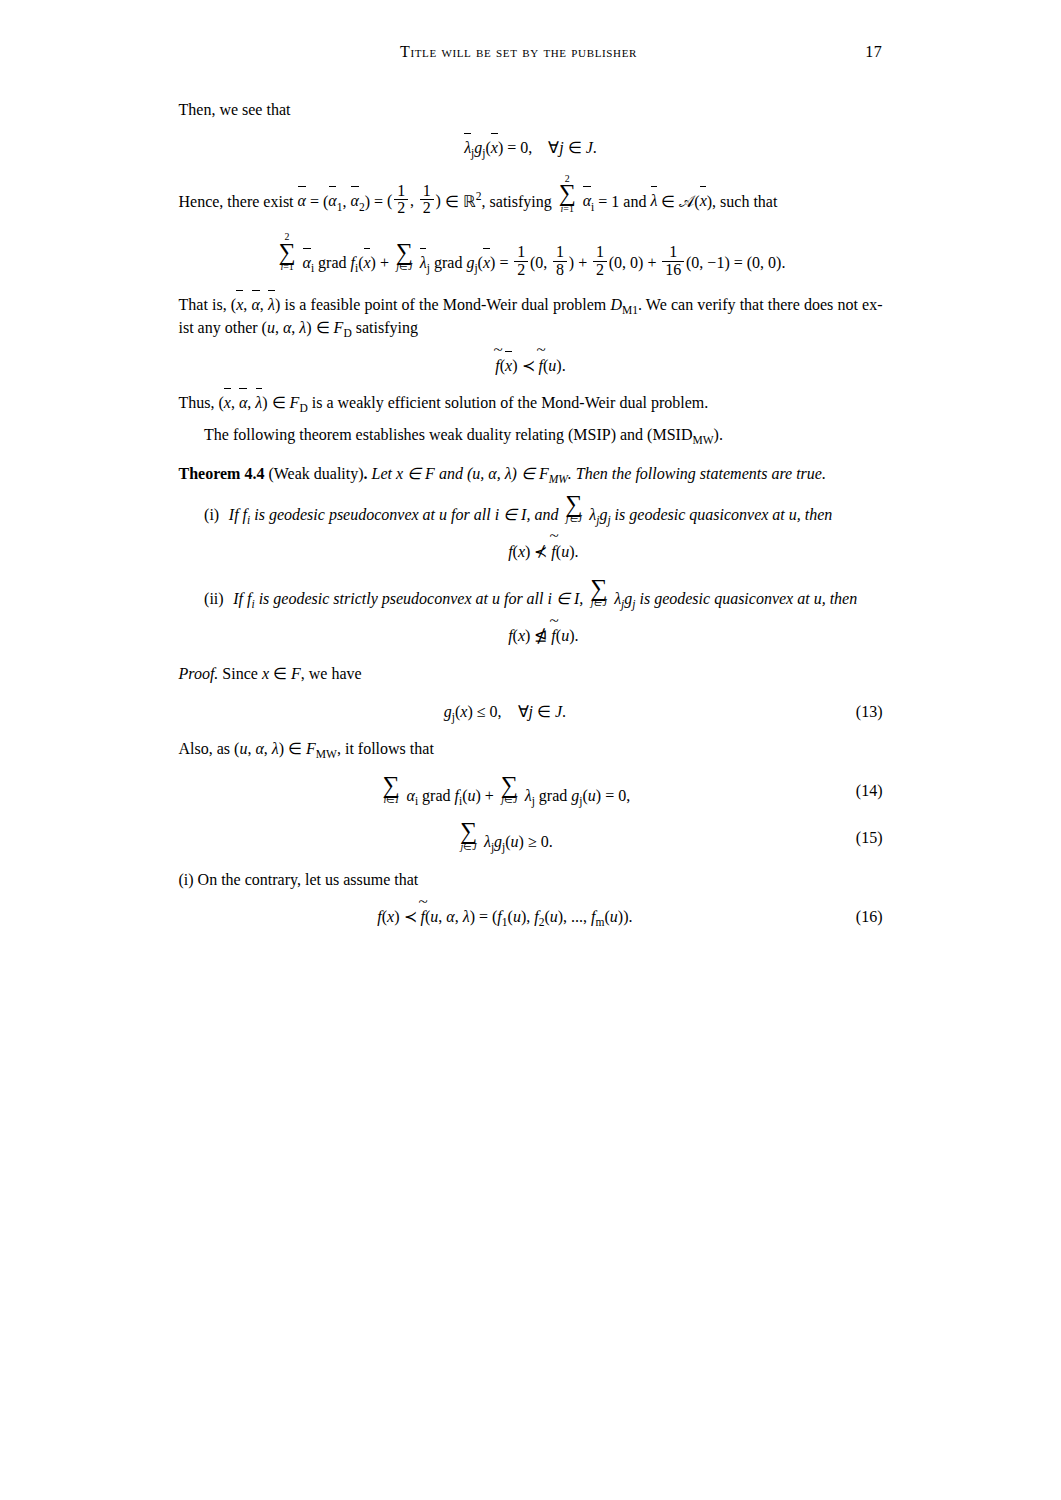Title will be set by the publisher 17
Then, we see that
λjgj(x) = 0, ∀j ∈ J.
Hence, there exist α = (α1, α2) = (12, 12) ∈ ℝ2, satisfying 2∑i=1 αi = 1 and λ ∈ 𝒜(x), such that
2∑i=1 αi grad fi(x) + ∑j∈J λj grad gj(x) = 12(0, 18) + 12(0, 0) + 116(0, −1) = (0, 0).
That is, (x, α, λ) is a feasible point of the Mond-Weir dual problem DM1. We can verify that there does not exist any other (u, α, λ) ∈ FD satisfying
f(x) ≺ f(u).
Thus, (x, α, λ) ∈ FD is a weakly efficient solution of the Mond-Weir dual problem.
The following theorem establishes weak duality relating (MSIP) and (MSIDMW).
Theorem 4.4 (Weak duality). Let x ∈ F and (u, α, λ) ∈ FMW. Then the following statements are true.
(i) If fi is geodesic pseudoconvex at u for all i ∈ I, and ∑j∈J λjgj is geodesic quasiconvex at u, then
f(x) ⊀ f(u).
(ii) If fi is geodesic strictly pseudoconvex at u for all i ∈ I, ∑j∈J λjgj is geodesic quasiconvex at u, then
f(x) ⋬ f(u).
Proof. Since x ∈ F, we have
gj(x) ≤ 0, ∀j ∈ J. (13)
Also, as (u, α, λ) ∈ FMW, it follows that
∑i∈I αi grad fi(u) + ∑j∈J λj grad gj(u) = 0, (14)
∑j∈J λjgj(u) ≥ 0. (15)
(i) On the contrary, let us assume that
f(x) ≺ f(u, α, λ) = (f1(u), f2(u), ..., fm(u)). (16)